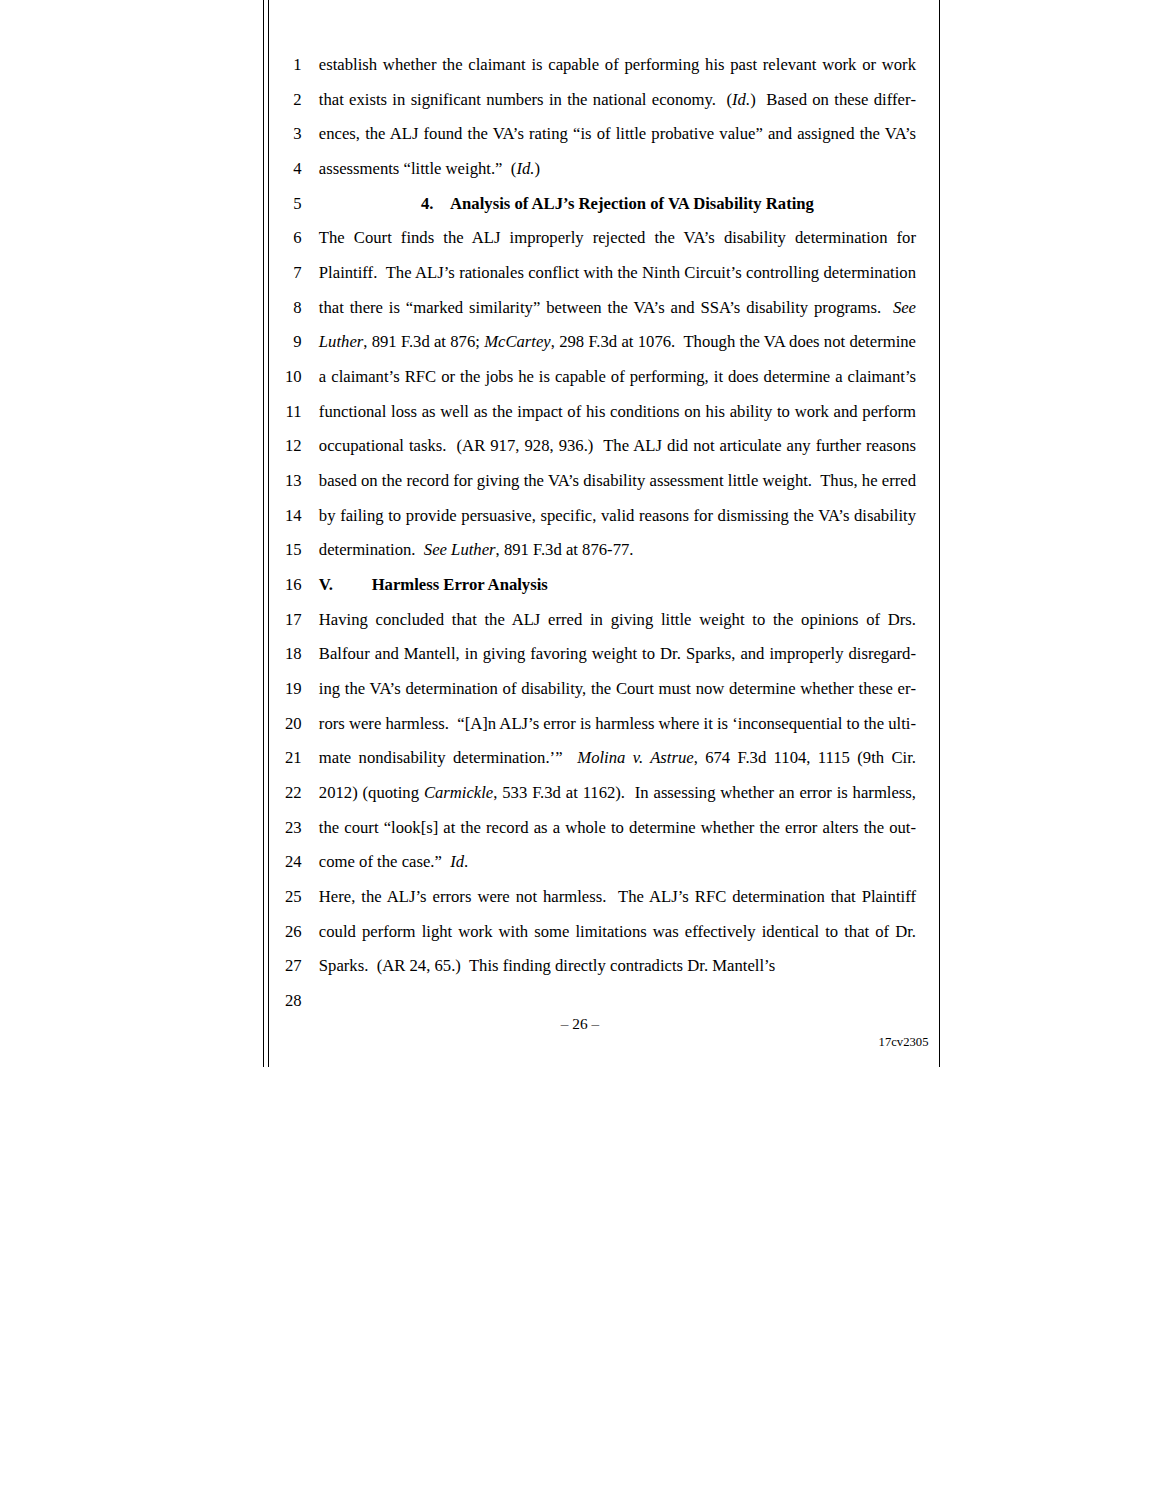1
2
3
4
5
6
7
8
9
10
11
12
13
14
15
16
17
18
19
20
21
22
23
24
25
26
27
28
establish whether the claimant is capable of performing his past relevant work or work that exists in significant numbers in the national economy. (Id.) Based on these differences, the ALJ found the VA’s rating “is of little probative value” and assigned the VA’s assessments “little weight.” (Id.)
4. Analysis of ALJ’s Rejection of VA Disability Rating
The Court finds the ALJ improperly rejected the VA’s disability determination for Plaintiff. The ALJ’s rationales conflict with the Ninth Circuit’s controlling determination that there is “marked similarity” between the VA’s and SSA’s disability programs. See Luther, 891 F.3d at 876; McCartey, 298 F.3d at 1076. Though the VA does not determine a claimant’s RFC or the jobs he is capable of performing, it does determine a claimant’s functional loss as well as the impact of his conditions on his ability to work and perform occupational tasks. (AR 917, 928, 936.) The ALJ did not articulate any further reasons based on the record for giving the VA’s disability assessment little weight. Thus, he erred by failing to provide persuasive, specific, valid reasons for dismissing the VA’s disability determination. See Luther, 891 F.3d at 876-77.
V. Harmless Error Analysis
Having concluded that the ALJ erred in giving little weight to the opinions of Drs. Balfour and Mantell, in giving favoring weight to Dr. Sparks, and improperly disregarding the VA’s determination of disability, the Court must now determine whether these errors were harmless. “[A]n ALJ’s error is harmless where it is ‘inconsequential to the ultimate nondisability determination.’” Molina v. Astrue, 674 F.3d 1104, 1115 (9th Cir. 2012) (quoting Carmickle, 533 F.3d at 1162). In assessing whether an error is harmless, the court “look[s] at the record as a whole to determine whether the error alters the outcome of the case.” Id.
Here, the ALJ’s errors were not harmless. The ALJ’s RFC determination that Plaintiff could perform light work with some limitations was effectively identical to that of Dr. Sparks. (AR 24, 65.) This finding directly contradicts Dr. Mantell’s
– 26 –
17cv2305